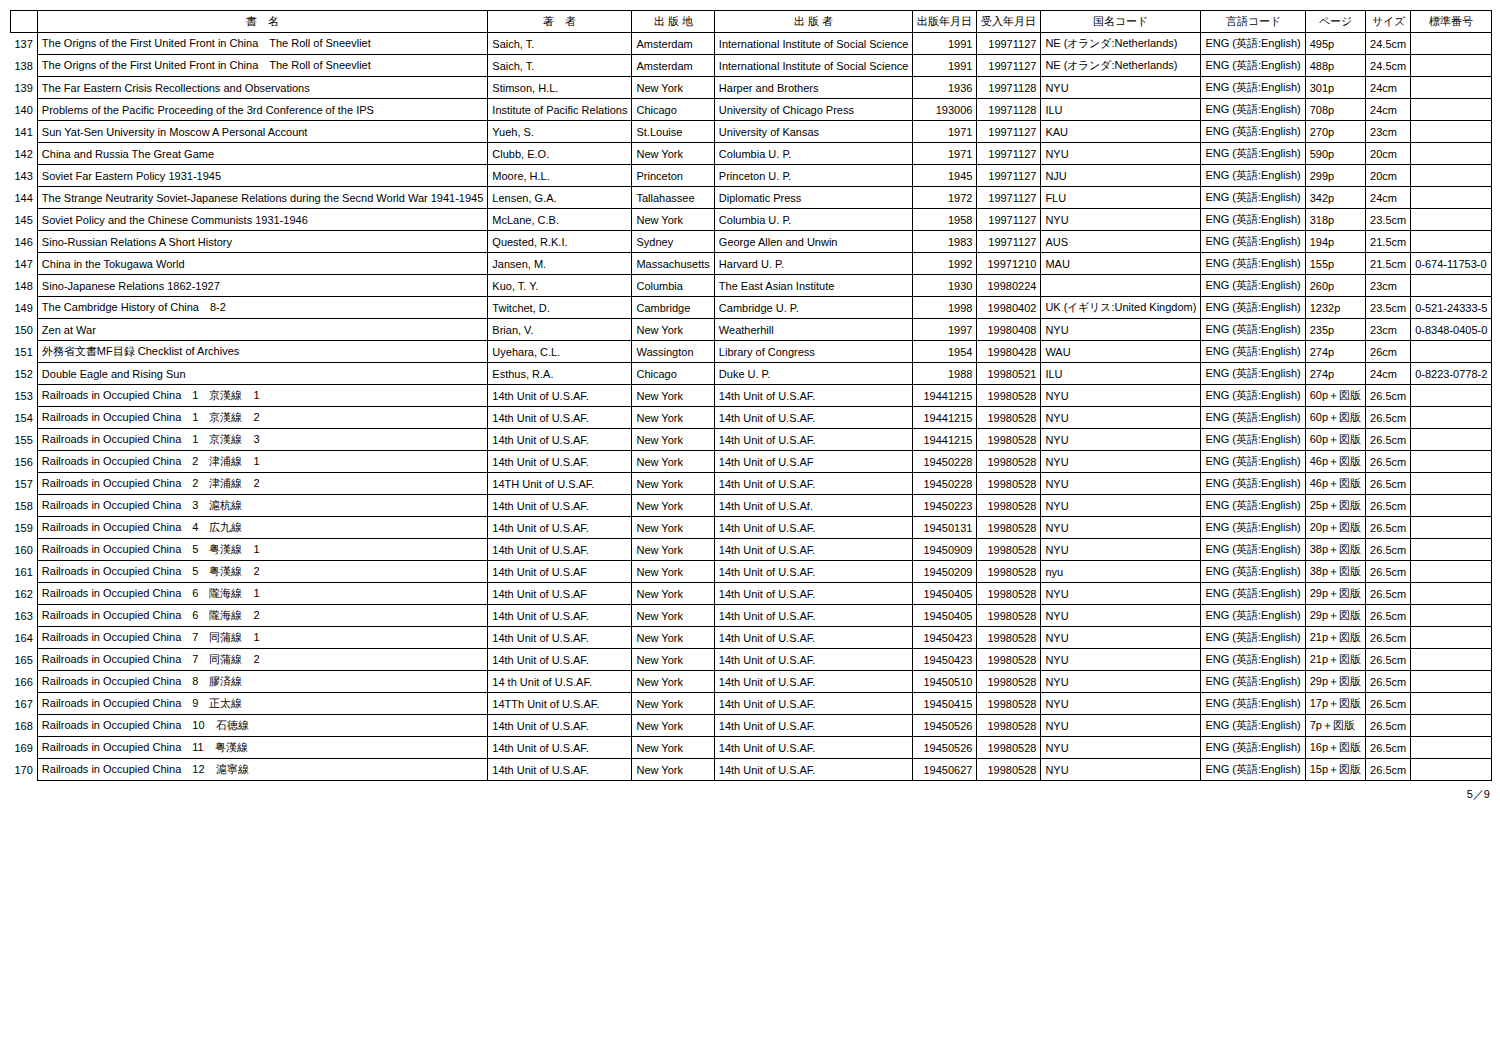| | 書 名 | 著 者 | 出 版 地 | 出 版 者 | 出版年月日 | 受入年月日 | 国名コード | 言語コード | ページ | サイズ | 標準番号 |
| --- | --- | --- | --- | --- | --- | --- | --- | --- | --- | --- | --- |
| 137 | The Origns of the First United Front in China The Roll of Sneevliet | Saich, T. | Amsterdam | International Institute of Social Science | 1991 | 19971127 | NE (オランダ:Netherlands) | ENG (英語:English) | 495p | 24.5cm | |
| 138 | The Origns of the First United Front in China The Roll of Sneevliet | Saich, T. | Amsterdam | International Institute of Social Science | 1991 | 19971127 | NE (オランダ:Netherlands) | ENG (英語:English) | 488p | 24.5cm | |
| 139 | The Far Eastern Crisis Recollections and Observations | Stimson, H.L. | New York | Harper and Brothers | 1936 | 19971128 | NYU | ENG (英語:English) | 301p | 24cm | |
| 140 | Problems of the Pacific Proceeding of the 3rd Conference of the IPS | Institute of Pacific Relations | Chicago | University of Chicago Press | 193006 | 19971128 | ILU | ENG (英語:English) | 708p | 24cm | |
| 141 | Sun Yat-Sen University in Moscow A Personal Account | Yueh, S. | St.Louise | University of Kansas | 1971 | 19971127 | KAU | ENG (英語:English) | 270p | 23cm | |
| 142 | China and Russia The Great Game | Clubb, E.O. | New York | Columbia U. P. | 1971 | 19971127 | NYU | ENG (英語:English) | 590p | 20cm | |
| 143 | Soviet Far Eastern Policy 1931-1945 | Moore, H.L. | Princeton | Princeton U. P. | 1945 | 19971127 | NJU | ENG (英語:English) | 299p | 20cm | |
| 144 | The Strange Neutrarity Soviet-Japanese Relations during the Secnd World War 1941-1945 | Lensen, G.A. | Tallahassee | Diplomatic Press | 1972 | 19971127 | FLU | ENG (英語:English) | 342p | 24cm | |
| 145 | Soviet Policy and the Chinese Communists 1931-1946 | McLane, C.B. | New York | Columbia U. P. | 1958 | 19971127 | NYU | ENG (英語:English) | 318p | 23.5cm | |
| 146 | Sino-Russian Relations A Short History | Quested, R.K.I. | Sydney | George Allen and Unwin | 1983 | 19971127 | AUS | ENG (英語:English) | 194p | 21.5cm | |
| 147 | China in the Tokugawa World | Jansen, M. | Massachusetts | Harvard U. P. | 1992 | 19971210 | MAU | ENG (英語:English) | 155p | 21.5cm | 0-674-11753-0 |
| 148 | Sino-Japanese Relations 1862-1927 | Kuo, T. Y. | Columbia | The East Asian Institute | 1930 | 19980224 | | ENG (英語:English) | 260p | 23cm | |
| 149 | The Cambridge History of China 8-2 | Twitchet, D. | Cambridge | Cambridge U. P. | 1998 | 19980402 | UK (イギリス:United Kingdom) | ENG (英語:English) | 1232p | 23.5cm | 0-521-24333-5 |
| 150 | Zen at War | Brian, V. | New York | Weatherhill | 1997 | 19980408 | NYU | ENG (英語:English) | 235p | 23cm | 0-8348-0405-0 |
| 151 | 外務省文書MF目録 Checklist of Archives | Uyehara, C.L. | Wassington | Library of Congress | 1954 | 19980428 | WAU | ENG (英語:English) | 274p | 26cm | |
| 152 | Double Eagle and Rising Sun | Esthus, R.A. | Chicago | Duke U. P. | 1988 | 19980521 | ILU | ENG (英語:English) | 274p | 24cm | 0-8223-0778-2 |
| 153 | Railroads in Occupied China 1 京漢線 1 | 14th Unit of U.S.AF. | New York | 14th Unit of U.S.AF. | 19441215 | 19980528 | NYU | ENG (英語:English) | 60p＋図版 | 26.5cm | |
| 154 | Railroads in Occupied China 1 京漢線 2 | 14th Unit of U.S.AF. | New York | 14th Unit of U.S.AF. | 19441215 | 19980528 | NYU | ENG (英語:English) | 60p＋図版 | 26.5cm | |
| 155 | Railroads in Occupied China 1 京漢線 3 | 14th Unit of U.S.AF. | New York | 14th Unit of U.S.AF. | 19441215 | 19980528 | NYU | ENG (英語:English) | 60p＋図版 | 26.5cm | |
| 156 | Railroads in Occupied China 2 津浦線 1 | 14th Unit of U.S.AF. | New York | 14th Unit of U.S.AF | 19450228 | 19980528 | NYU | ENG (英語:English) | 46p＋図版 | 26.5cm | |
| 157 | Railroads in Occupied China 2 津浦線 2 | 14TH Unit of U.S.AF. | New York | 14th Unit of U.S.AF. | 19450228 | 19980528 | NYU | ENG (英語:English) | 46p＋図版 | 26.5cm | |
| 158 | Railroads in Occupied China 3 滬杭線 | 14th Unit of U.S.AF. | New York | 14th Unit of U.S.Af. | 19450223 | 19980528 | NYU | ENG (英語:English) | 25p＋図版 | 26.5cm | |
| 159 | Railroads in Occupied China 4 広九線 | 14th Unit of U.S.AF. | New York | 14th Unit of U.S.AF. | 19450131 | 19980528 | NYU | ENG (英語:English) | 20p＋図版 | 26.5cm | |
| 160 | Railroads in Occupied China 5 粤漢線 1 | 14th Unit of U.S.AF. | New York | 14th Unit of U.S.AF. | 19450909 | 19980528 | NYU | ENG (英語:English) | 38p＋図版 | 26.5cm | |
| 161 | Railroads in Occupied China 5 粤漢線 2 | 14th Unit of U.S.AF | New York | 14th Unit of U.S.AF. | 19450209 | 19980528 | nyu | ENG (英語:English) | 38p＋図版 | 26.5cm | |
| 162 | Railroads in Occupied China 6 隴海線 1 | 14th Unit of U.S.AF | New York | 14th Unit of U.S.AF. | 19450405 | 19980528 | NYU | ENG (英語:English) | 29p＋図版 | 26.5cm | |
| 163 | Railroads in Occupied China 6 隴海線 2 | 14th Unit of U.S.AF. | New York | 14th Unit of U.S.AF. | 19450405 | 19980528 | NYU | ENG (英語:English) | 29p＋図版 | 26.5cm | |
| 164 | Railroads in Occupied China 7 同蒲線 1 | 14th Unit of U.S.AF. | New York | 14th Unit of U.S.AF. | 19450423 | 19980528 | NYU | ENG (英語:English) | 21p＋図版 | 26.5cm | |
| 165 | Railroads in Occupied China 7 同蒲線 2 | 14th Unit of U.S.AF. | New York | 14th Unit of U.S.AF. | 19450423 | 19980528 | NYU | ENG (英語:English) | 21p＋図版 | 26.5cm | |
| 166 | Railroads in Occupied China 8 膠済線 | 14 th Unit of U.S.AF. | New York | 14th Unit of U.S.AF. | 19450510 | 19980528 | NYU | ENG (英語:English) | 29p＋図版 | 26.5cm | |
| 167 | Railroads in Occupied China 9 正太線 | 14TTh Unit of U.S.AF. | New York | 14th Unit of U.S.AF. | 19450415 | 19980528 | NYU | ENG (英語:English) | 17p＋図版 | 26.5cm | |
| 168 | Railroads in Occupied China 10 石徳線 | 14th Unit of U.S.AF. | New York | 14th Unit of U.S.AF. | 19450526 | 19980528 | NYU | ENG (英語:English) | 7p＋図版 | 26.5cm | |
| 169 | Railroads in Occupied China 11 粤漢線 | 14th Unit of U.S.AF. | New York | 14th Unit of U.S.AF. | 19450526 | 19980528 | NYU | ENG (英語:English) | 16p＋図版 | 26.5cm | |
| 170 | Railroads in Occupied China 12 滬寧線 | 14th Unit of U.S.AF. | New York | 14th Unit of U.S.AF. | 19450627 | 19980528 | NYU | ENG (英語:English) | 15p＋図版 | 26.5cm | |
5／9